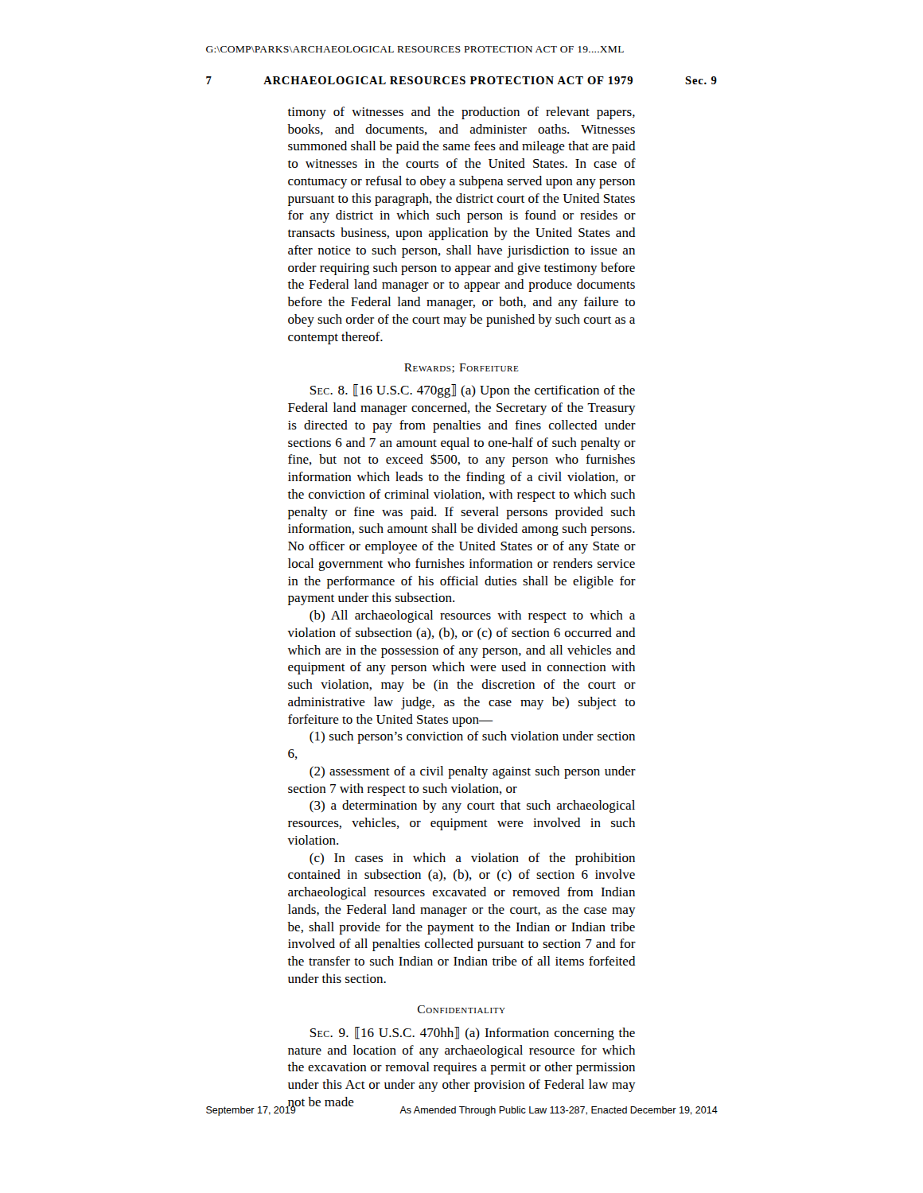G:\COMP\PARKS\ARCHAEOLOGICAL RESOURCES PROTECTION ACT OF 19....XML
7 ARCHAEOLOGICAL RESOURCES PROTECTION ACT OF 1979 Sec. 9
timony of witnesses and the production of relevant papers, books, and documents, and administer oaths. Witnesses summoned shall be paid the same fees and mileage that are paid to witnesses in the courts of the United States. In case of contumacy or refusal to obey a subpena served upon any person pursuant to this paragraph, the district court of the United States for any district in which such person is found or resides or transacts business, upon application by the United States and after notice to such person, shall have jurisdiction to issue an order requiring such person to appear and give testimony before the Federal land manager or to appear and produce documents before the Federal land manager, or both, and any failure to obey such order of the court may be punished by such court as a contempt thereof.
Rewards; Forfeiture
Sec. 8. ⟦16 U.S.C. 470gg⟧ (a) Upon the certification of the Federal land manager concerned, the Secretary of the Treasury is directed to pay from penalties and fines collected under sections 6 and 7 an amount equal to one-half of such penalty or fine, but not to exceed $500, to any person who furnishes information which leads to the finding of a civil violation, or the conviction of criminal violation, with respect to which such penalty or fine was paid. If several persons provided such information, such amount shall be divided among such persons. No officer or employee of the United States or of any State or local government who furnishes information or renders service in the performance of his official duties shall be eligible for payment under this subsection.
(b) All archaeological resources with respect to which a violation of subsection (a), (b), or (c) of section 6 occurred and which are in the possession of any person, and all vehicles and equipment of any person which were used in connection with such violation, may be (in the discretion of the court or administrative law judge, as the case may be) subject to forfeiture to the United States upon—
(1) such person’s conviction of such violation under section 6,
(2) assessment of a civil penalty against such person under section 7 with respect to such violation, or
(3) a determination by any court that such archaeological resources, vehicles, or equipment were involved in such violation.
(c) In cases in which a violation of the prohibition contained in subsection (a), (b), or (c) of section 6 involve archaeological resources excavated or removed from Indian lands, the Federal land manager or the court, as the case may be, shall provide for the payment to the Indian or Indian tribe involved of all penalties collected pursuant to section 7 and for the transfer to such Indian or Indian tribe of all items forfeited under this section.
Confidentiality
Sec. 9. ⟦16 U.S.C. 470hh⟧ (a) Information concerning the nature and location of any archaeological resource for which the excavation or removal requires a permit or other permission under this Act or under any other provision of Federal law may not be made
September 17, 2019 As Amended Through Public Law 113-287, Enacted December 19, 2014